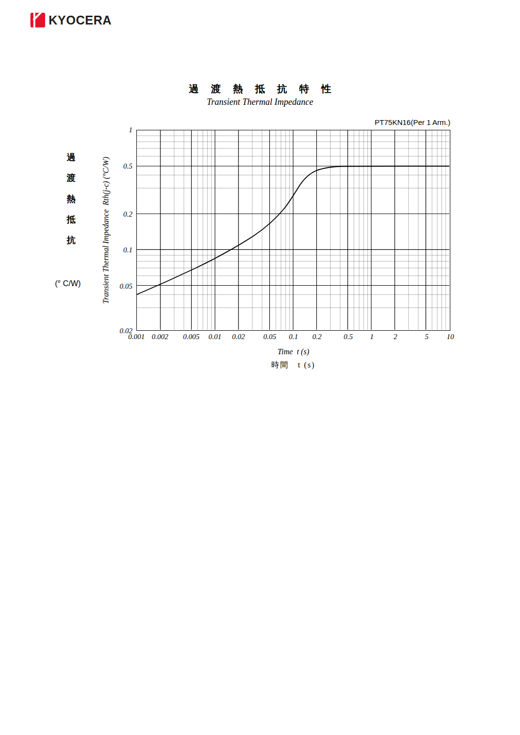KYOCERA
過 渡 熱 抵 抗 特 性
Transient Thermal Impedance
過渡熱抵抗
(° C/W)
PT75KN16(Per 1 Arm.)
Transient Thermal Impedance Rth(j-c) (°C/W)
1
0.5
0.2
0.1
0.05
0.02
0.001
0.002
0.005
0.01
0.02
0.05
0.1
0.2
0.5
1
2
5
10
Time t (s)
時間 t (s)